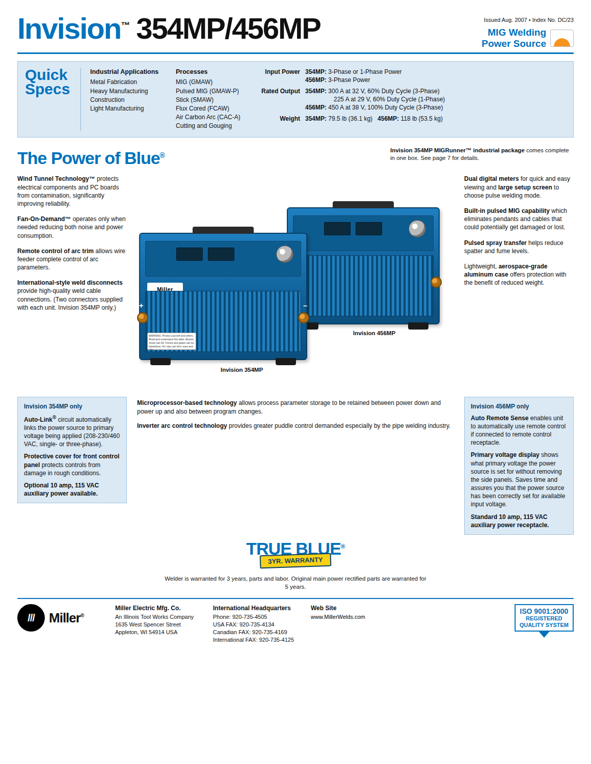Invision™ 354MP/456MP
Issued Aug. 2007 • Index No. DC/23
MIG Welding
Power Source
Quick
Specs
Industrial Applications
Metal Fabrication
Heavy Manufacturing
Construction
Light Manufacturing
Processes
MIG (GMAW)
Pulsed MIG (GMAW-P)
Stick (SMAW)
Flux Cored (FCAW)
Air Carbon Arc (CAC-A)
Cutting and Gouging
| Input Power | 354MP: 3-Phase or 1-Phase Power 456MP: 3-Phase Power |
| Rated Output | 354MP: 300 A at 32 V, 60% Duty Cycle (3-Phase) 225 A at 29 V, 60% Duty Cycle (1-Phase) 456MP: 450 A at 38 V, 100% Duty Cycle (3-Phase) |
| Weight | 354MP: 79.5 lb (36.1 kg) 456MP: 118 lb (53.5 kg) |
The Power of Blue®
Invision 354MP MIGRunner™ industrial package comes complete in one box. See page 7 for details.
Wind Tunnel Technology™ protects electrical components and PC boards from contamination, significantly improving reliability.
Fan-On-Demand™ operates only when needed reducing both noise and power consumption.
Remote control of arc trim allows wire feeder complete control of arc parameters.
International-style weld disconnects provide high-quality weld cable connections. (Two connectors supplied with each unit. Invision 354MP only.)
Miller
Invision™ 456MPDC Inverter Arc Welder
Miller
Invision™ 354MPDC Inverter Arc Welder
WARNING: Protect yourself and others. Read and understand this label. Electric shock can kill. Fumes and gases can be hazardous. Arc rays can burn eyes and skin.
+ –
Invision 354MP
Invision 456MP
Dual digital meters for quick and easy viewing and large setup screen to choose pulse welding mode.
Built-in pulsed MIG capability which eliminates pendants and cables that could potentially get damaged or lost.
Pulsed spray transfer helps reduce spatter and fume levels.
Lightweight, aerospace-grade aluminum case offers protection with the benefit of reduced weight.
Invision 354MP only
Auto-Link® circuit automatically links the power source to primary voltage being applied (208-230/460 VAC, single- or three-phase).
Protective cover for front control panel protects controls from damage in rough conditions.
Optional 10 amp, 115 VAC auxiliary power available.
Microprocessor-based technology allows process parameter storage to be retained between power down and power up and also between program changes.
Inverter arc control technology provides greater puddle control demanded especially by the pipe welding industry.
Invision 456MP only
Auto Remote Sense enables unit to automatically use remote control if connected to remote control receptacle.
Primary voltage display shows what primary voltage the power source is set for without removing the side panels. Saves time and assures you that the power source has been correctly set for available input voltage.
Standard 10 amp, 115 VAC auxiliary power receptacle.
TRUE BLUE®
3YR. WARRANTY
MADE IN
APPLETON, WI USA
Welder is warranted for 3 years, parts and labor. Original main power rectified parts are warranted for 5 years.
/// Miller®
Miller Electric Mfg. Co. An Illinois Tool Works Company
1635 West Spencer Street
Appleton, WI 54914 USA
International Headquarters Phone: 920-735-4505
USA FAX: 920-735-4134
Canadian FAX: 920-735-4169
International FAX: 920-735-4125
Web Site www.MillerWelds.com
ISO 9001:2000
REGISTERED
QUALITY SYSTEM